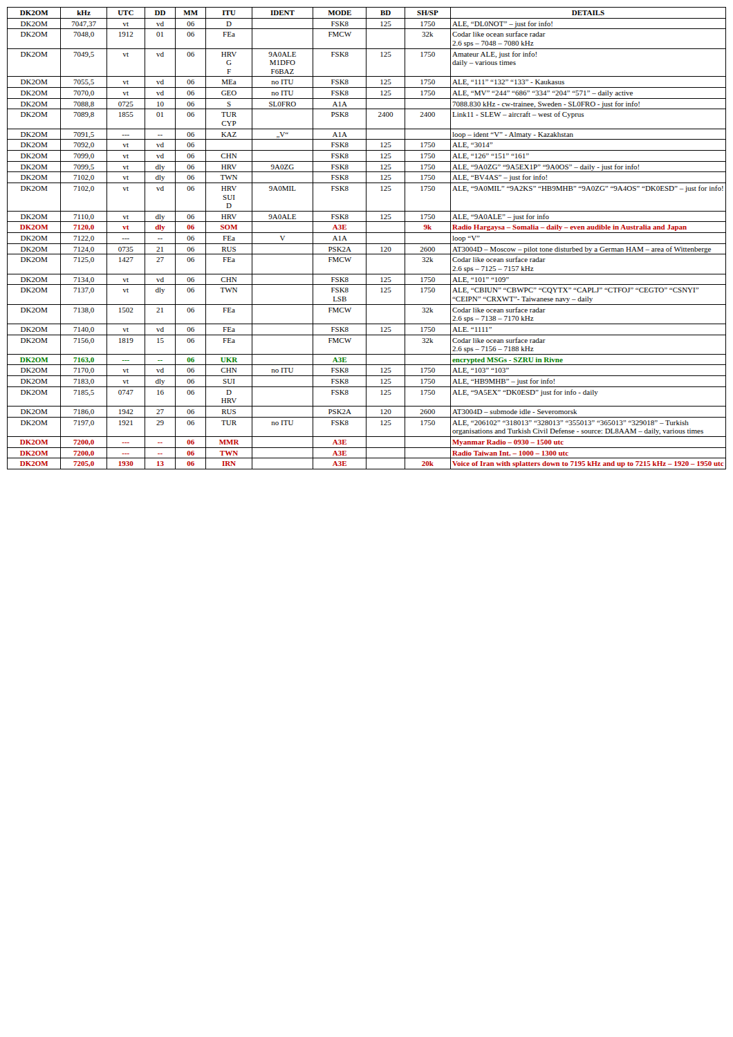| DK2OM | kHz | UTC | DD | MM | ITU | IDENT | MODE | BD | SH/SP | DETAILS |
| --- | --- | --- | --- | --- | --- | --- | --- | --- | --- | --- |
| DK2OM | 7047,37 | vt | vd | 06 | D | | FSK8 | 125 | 1750 | ALE, “DL0NOT” – just for info! |
| DK2OM | 7048,0 | 1912 | 01 | 06 | FEa | | FMCW | | 32k | Codar like ocean surface radar 2.6 sps – 7048 – 7080 kHz |
| DK2OM | 7049,5 | vt | vd | 06 | HRV G F | 9A0ALE M1DFO F6BAZ | FSK8 | 125 | 1750 | Amateur ALE, just for info! daily – various times |
| DK2OM | 7055,5 | vt | vd | 06 | MEa | no ITU | FSK8 | 125 | 1750 | ALE, “111” “132” “133” - Kaukasus |
| DK2OM | 7070,0 | vt | vd | 06 | GEO | no ITU | FSK8 | 125 | 1750 | ALE, “MV” “244” “686” “334” “204” “571” – daily active |
| DK2OM | 7088,8 | 0725 | 10 | 06 | S | SL0FRO | A1A | | | 7088.830 kHz - cw-trainee, Sweden - SL0FRO - just for info! |
| DK2OM | 7089,8 | 1855 | 01 | 06 | TUR CYP | | PSK8 | 2400 | 2400 | Link11 - SLEW – aircraft – west of Cyprus |
| DK2OM | 7091,5 | --- | -- | 06 | KAZ | „V“ | A1A | | | loop – ident “V” - Almaty - Kazakhstan |
| DK2OM | 7092,0 | vt | vd | 06 | | | FSK8 | 125 | 1750 | ALE, “3014” |
| DK2OM | 7099,0 | vt | vd | 06 | CHN | | FSK8 | 125 | 1750 | ALE, “126” “151” “161” |
| DK2OM | 7099,5 | vt | dly | 06 | HRV | 9A0ZG | FSK8 | 125 | 1750 | ALE, “9A0ZG” “9A5EX1P” “9A0OS” – daily - just for info! |
| DK2OM | 7102,0 | vt | dly | 06 | TWN | | FSK8 | 125 | 1750 | ALE, “BV4AS” – just for info! |
| DK2OM | 7102,0 | vt | vd | 06 | HRV SUI D | 9A0MIL | FSK8 | 125 | 1750 | ALE, “9A0MIL” “9A2KS” “HB9MHB” “9A0ZG” “9A4OS” “DK0ESD” – just for info! |
| DK2OM | 7110,0 | vt | dly | 06 | HRV | 9A0ALE | FSK8 | 125 | 1750 | ALE, “9A0ALE” – just for info |
| DK2OM | 7120,0 | vt | dly | 06 | SOM | | A3E | | 9k | Radio Hargaysa – Somalia – daily – even audible in Australia and Japan |
| DK2OM | 7122,0 | --- | -- | 06 | FEa | V | A1A | | | loop “V” |
| DK2OM | 7124,0 | 0735 | 21 | 06 | RUS | | PSK2A | 120 | 2600 | AT3004D – Moscow – pilot tone disturbed by a German HAM – area of Wittenberge |
| DK2OM | 7125,0 | 1427 | 27 | 06 | FEa | | FMCW | | 32k | Codar like ocean surface radar 2.6 sps – 7125 – 7157 kHz |
| DK2OM | 7134,0 | vt | vd | 06 | CHN | | FSK8 | 125 | 1750 | ALE, “101” “109” |
| DK2OM | 7137,0 | vt | dly | 06 | TWN | | FSK8 LSB | 125 | 1750 | ALE, “CBIUN” “CBWPC” “CQYTX” “CAPLJ” “CTFOJ” “CEGTO” “CSNYI” “CEIPN” “CRXWT”- Taiwanese navy – daily |
| DK2OM | 7138,0 | 1502 | 21 | 06 | FEa | | FMCW | | 32k | Codar like ocean surface radar 2.6 sps – 7138 – 7170 kHz |
| DK2OM | 7140,0 | vt | vd | 06 | FEa | | FSK8 | 125 | 1750 | ALE. “1111” |
| DK2OM | 7156,0 | 1819 | 15 | 06 | FEa | | FMCW | | 32k | Codar like ocean surface radar 2.6 sps – 7156 – 7188 kHz |
| DK2OM | 7163,0 | --- | -- | 06 | UKR | | A3E | | | encrypted MSGs - SZRU in Rivne |
| DK2OM | 7170,0 | vt | vd | 06 | CHN | no ITU | FSK8 | 125 | 1750 | ALE, “103” “103” |
| DK2OM | 7183,0 | vt | dly | 06 | SUI | | FSK8 | 125 | 1750 | ALE, “HB9MHB” – just for info! |
| DK2OM | 7185,5 | 0747 | 16 | 06 | D HRV | | FSK8 | 125 | 1750 | ALE, “9A5EX” “DK0ESD” just for info - daily |
| DK2OM | 7186,0 | 1942 | 27 | 06 | RUS | | PSK2A | 120 | 2600 | AT3004D – submode idle - Severomorsk |
| DK2OM | 7197,0 | 1921 | 29 | 06 | TUR | no ITU | FSK8 | 125 | 1750 | ALE, “206102” “318013” “328013” “355013” “365013” “329018” – Turkish organisations and Turkish Civil Defense - source: DL8AAM – daily, various times |
| DK2OM | 7200,0 | --- | -- | 06 | MMR | | A3E | | | Myanmar Radio – 0930 – 1500 utc |
| DK2OM | 7200,0 | --- | -- | 06 | TWN | | A3E | | | Radio Taiwan Int. – 1000 – 1300 utc |
| DK2OM | 7205,0 | 1930 | 13 | 06 | IRN | | A3E | | 20k | Voice of Iran with splatters down to 7195 kHz and up to 7215 kHz – 1920 – 1950 utc |